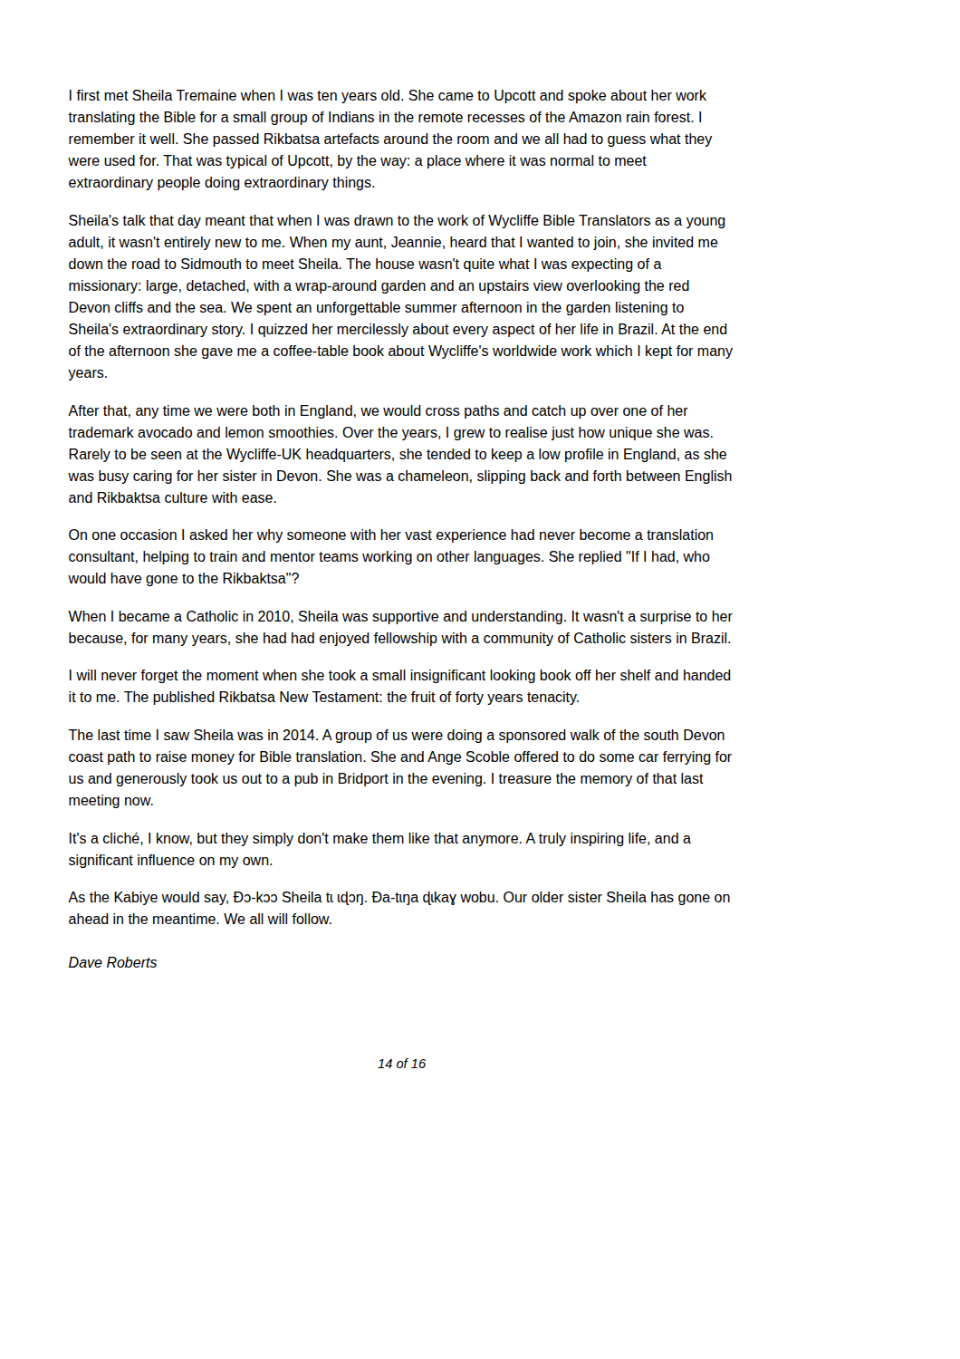I first met Sheila Tremaine when I was ten years old. She came to Upcott and spoke about her work translating the Bible for a small group of Indians in the remote recesses of the Amazon rain forest. I remember it well. She passed Rikbatsa artefacts around the room and we all had to guess what they were used for. That was typical of Upcott, by the way: a place where it was normal to meet extraordinary people doing extraordinary things.
Sheila's talk that day meant that when I was drawn to the work of Wycliffe Bible Translators as a young adult, it wasn't entirely new to me. When my aunt, Jeannie, heard that I wanted to join, she invited me down the road to Sidmouth to meet Sheila. The house wasn't quite what I was expecting of a missionary: large, detached, with a wrap-around garden and an upstairs view overlooking the red Devon cliffs and the sea. We spent an unforgettable summer afternoon in the garden listening to Sheila's extraordinary story. I quizzed her mercilessly about every aspect of her life in Brazil. At the end of the afternoon she gave me a coffee-table book about Wycliffe's worldwide work which I kept for many years.
After that, any time we were both in England, we would cross paths and catch up over one of her trademark avocado and lemon smoothies. Over the years, I grew to realise just how unique she was. Rarely to be seen at the Wycliffe-UK headquarters, she tended to keep a low profile in England, as she was busy caring for her sister in Devon. She was a chameleon, slipping back and forth between English and Rikbaktsa culture with ease.
On one occasion I asked her why someone with her vast experience had never become a translation consultant, helping to train and mentor teams working on other languages. She replied "If I had, who would have gone to the Rikbaktsa"?
When I became a Catholic in 2010, Sheila was supportive and understanding. It wasn't a surprise to her because, for many years, she had had enjoyed fellowship with a community of Catholic sisters in Brazil.
I will never forget the moment when she took a small insignificant looking book off her shelf and handed it to me. The published Rikbatsa New Testament: the fruit of forty years tenacity.
The last time I saw Sheila was in 2014. A group of us were doing a sponsored walk of the south Devon coast path to raise money for Bible translation. She and Ange Scoble offered to do some car ferrying for us and generously took us out to a pub in Bridport in the evening. I treasure the memory of that last meeting now.
It's a cliché, I know, but they simply don't make them like that anymore. A truly inspiring life, and a significant influence on my own.
As the Kabiye would say, Ðɔ-kɔɔ Sheila tɩ ɩɖɔŋ. Ða-tɩŋa ɖɩkaɣ wobu. Our older sister Sheila has gone on ahead in the meantime. We all will follow.
Dave Roberts
14 of 16